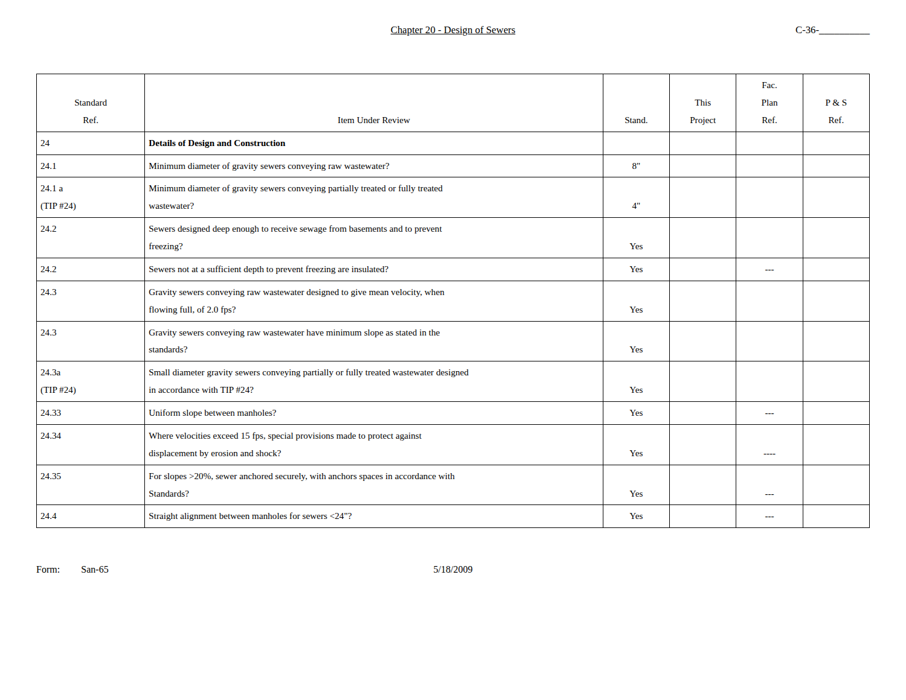C-36-__________
Chapter 20 - Design of Sewers
| | | | | Fac. | |
| --- | --- | --- | --- | --- | --- |
| Standard | | | This | Plan | P & S |
| Ref. | Item Under Review | Stand. | Project | Ref. | Ref. |
| 24 | Details of Design and Construction | | | | |
| 24.1 | Minimum diameter of gravity sewers conveying raw wastewater? | 8" | | | |
| 24.1 a (TIP #24) | Minimum diameter of gravity sewers conveying partially treated or fully treated wastewater? | 4" | | | |
| 24.2 | Sewers designed deep enough to receive sewage from basements and to prevent freezing? | Yes | | | |
| 24.2 | Sewers not at a sufficient depth to prevent freezing are insulated? | Yes | | --- | |
| 24.3 | Gravity sewers conveying raw wastewater designed to give mean velocity, when flowing full, of 2.0 fps? | Yes | | | |
| 24.3 | Gravity sewers conveying raw wastewater have minimum slope as stated in the standards? | Yes | | | |
| 24.3a (TIP #24) | Small diameter gravity sewers conveying partially or fully treated wastewater designed in accordance with TIP #24? | Yes | | | |
| 24.33 | Uniform slope between manholes? | Yes | | --- | |
| 24.34 | Where velocities exceed 15 fps, special provisions made to protect against displacement by erosion and shock? | Yes | | ---- | |
| 24.35 | For slopes >20%, sewer anchored securely, with anchors spaces in accordance with Standards? | Yes | | --- | |
| 24.4 | Straight alignment between manholes for sewers <24"? | Yes | | --- | |
Form: San-65 5/18/2009